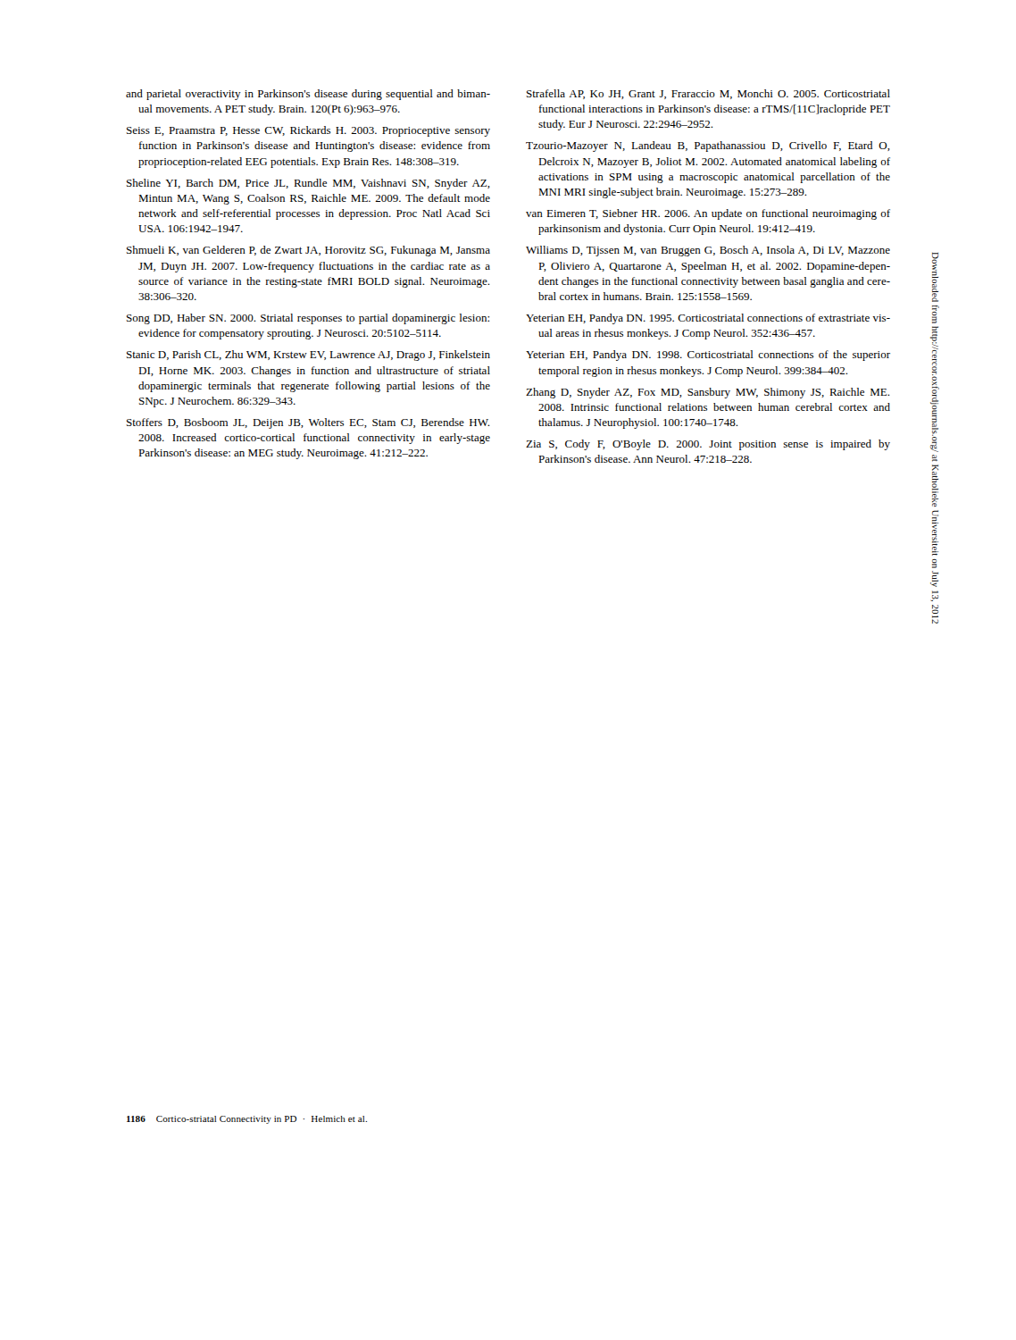and parietal overactivity in Parkinson's disease during sequential and bimanual movements. A PET study. Brain. 120(Pt 6):963–976.
Seiss E, Praamstra P, Hesse CW, Rickards H. 2003. Proprioceptive sensory function in Parkinson's disease and Huntington's disease: evidence from proprioception-related EEG potentials. Exp Brain Res. 148:308–319.
Sheline YI, Barch DM, Price JL, Rundle MM, Vaishnavi SN, Snyder AZ, Mintun MA, Wang S, Coalson RS, Raichle ME. 2009. The default mode network and self-referential processes in depression. Proc Natl Acad Sci USA. 106:1942–1947.
Shmueli K, van Gelderen P, de Zwart JA, Horovitz SG, Fukunaga M, Jansma JM, Duyn JH. 2007. Low-frequency fluctuations in the cardiac rate as a source of variance in the resting-state fMRI BOLD signal. Neuroimage. 38:306–320.
Song DD, Haber SN. 2000. Striatal responses to partial dopaminergic lesion: evidence for compensatory sprouting. J Neurosci. 20:5102–5114.
Stanic D, Parish CL, Zhu WM, Krstew EV, Lawrence AJ, Drago J, Finkelstein DI, Horne MK. 2003. Changes in function and ultrastructure of striatal dopaminergic terminals that regenerate following partial lesions of the SNpc. J Neurochem. 86:329–343.
Stoffers D, Bosboom JL, Deijen JB, Wolters EC, Stam CJ, Berendse HW. 2008. Increased cortico-cortical functional connectivity in early-stage Parkinson's disease: an MEG study. Neuroimage. 41:212–222.
Strafella AP, Ko JH, Grant J, Fraraccio M, Monchi O. 2005. Corticostriatal functional interactions in Parkinson's disease: a rTMS/[11C]raclopride PET study. Eur J Neurosci. 22:2946–2952.
Tzourio-Mazoyer N, Landeau B, Papathanassiou D, Crivello F, Etard O, Delcroix N, Mazoyer B, Joliot M. 2002. Automated anatomical labeling of activations in SPM using a macroscopic anatomical parcellation of the MNI MRI single-subject brain. Neuroimage. 15:273–289.
van Eimeren T, Siebner HR. 2006. An update on functional neuroimaging of parkinsonism and dystonia. Curr Opin Neurol. 19:412–419.
Williams D, Tijssen M, van Bruggen G, Bosch A, Insola A, Di LV, Mazzone P, Oliviero A, Quartarone A, Speelman H, et al. 2002. Dopamine-dependent changes in the functional connectivity between basal ganglia and cerebral cortex in humans. Brain. 125:1558–1569.
Yeterian EH, Pandya DN. 1995. Corticostriatal connections of extrastriate visual areas in rhesus monkeys. J Comp Neurol. 352:436–457.
Yeterian EH, Pandya DN. 1998. Corticostriatal connections of the superior temporal region in rhesus monkeys. J Comp Neurol. 399:384–402.
Zhang D, Snyder AZ, Fox MD, Sansbury MW, Shimony JS, Raichle ME. 2008. Intrinsic functional relations between human cerebral cortex and thalamus. J Neurophysiol. 100:1740–1748.
Zia S, Cody F, O'Boyle D. 2000. Joint position sense is impaired by Parkinson's disease. Ann Neurol. 47:218–228.
Downloaded from http://cercor.oxfordjournals.org/ at Katholieke Universiteit on July 13, 2012
1186 Cortico-striatal Connectivity in PD·Helmich et al.